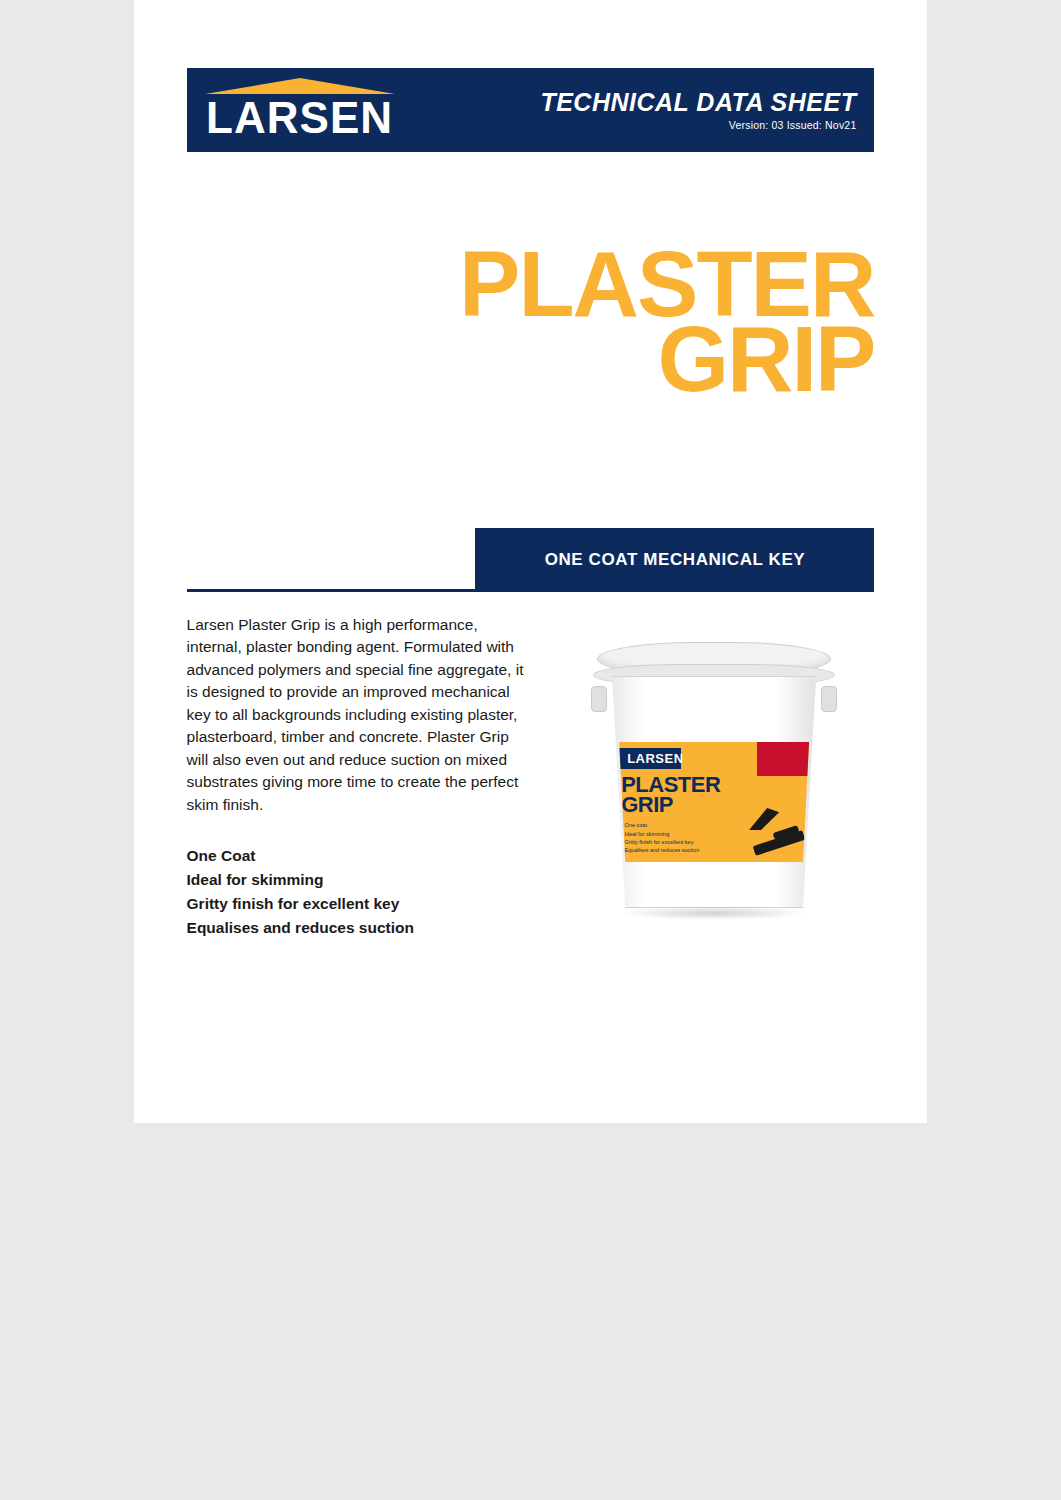LARSEN
TECHNICAL DATA SHEET
Version: 03 Issued: Nov21
PLASTER GRIP
ONE COAT MECHANICAL KEY
Larsen Plaster Grip is a high performance, internal, plaster bonding agent. Formulated with advanced polymers and special fine aggregate, it is designed to provide an improved mechanical key to all backgrounds including existing plaster, plasterboard, timber and concrete. Plaster Grip will also even out and reduce suction on mixed substrates giving more time to create the perfect skim finish.
One Coat
Ideal for skimming
Gritty finish for excellent key
Equalises and reduces suction
LARSEN
PLASTER
GRIP
One coat
Ideal for skimming
Gritty finish for excellent key
Equalises and reduces suction